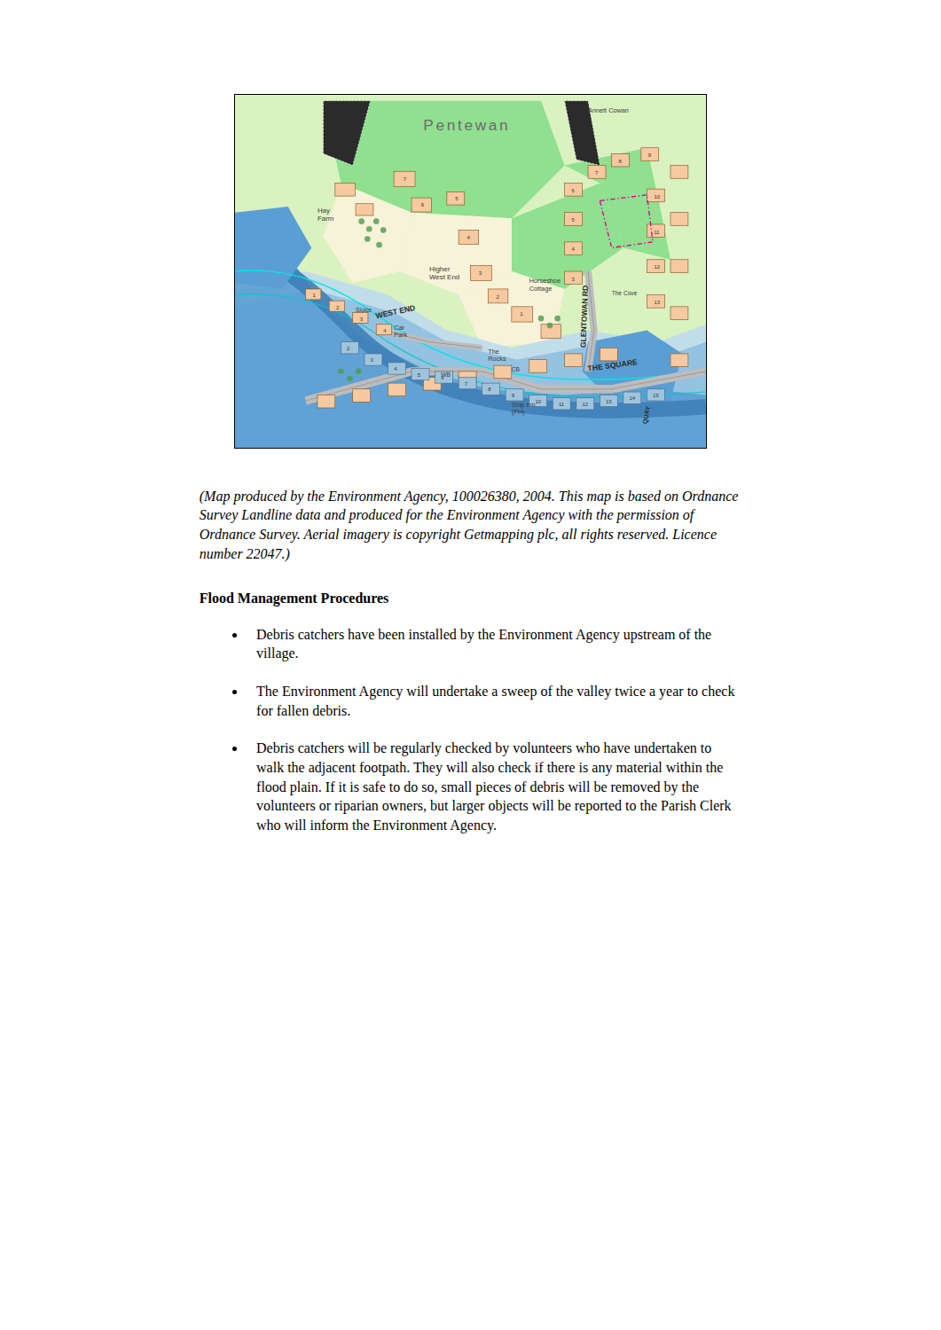Environment Agency flood map of Pentewan village Flood zone map showing the village of Pentewan with fields, buildings, roads including West End, Glentowan Road and The Square, and flood extents shaded in blues and greens. Pentewan Annett Cowan Hay Farm Higher West End Horseshoe Cottage The Rocks Ship Inn (PH) Car Park Sluice WB CB The Cove WEST END GLENTOWAN RD THE SQUARE QUAY 7 6 5 4 3 2 1 3 4 5 6 7 8 9 10 11 12 13 1 2 3 4 2 3 4 5 6 7 8 9 10 11 12 13 14 15
(Map produced by the Environment Agency, 100026380, 2004. This map is based on Ordnance Survey Landline data and produced for the Environment Agency with the permission of Ordnance Survey. Aerial imagery is copyright Getmapping plc, all rights reserved. Licence number 22047.)
Flood Management Procedures
Debris catchers have been installed by the Environment Agency upstream of the village.
The Environment Agency will undertake a sweep of the valley twice a year to check for fallen debris.
Debris catchers will be regularly checked by volunteers who have undertaken to walk the adjacent footpath. They will also check if there is any material within the flood plain. If it is safe to do so, small pieces of debris will be removed by the volunteers or riparian owners, but larger objects will be reported to the Parish Clerk who will inform the Environment Agency.